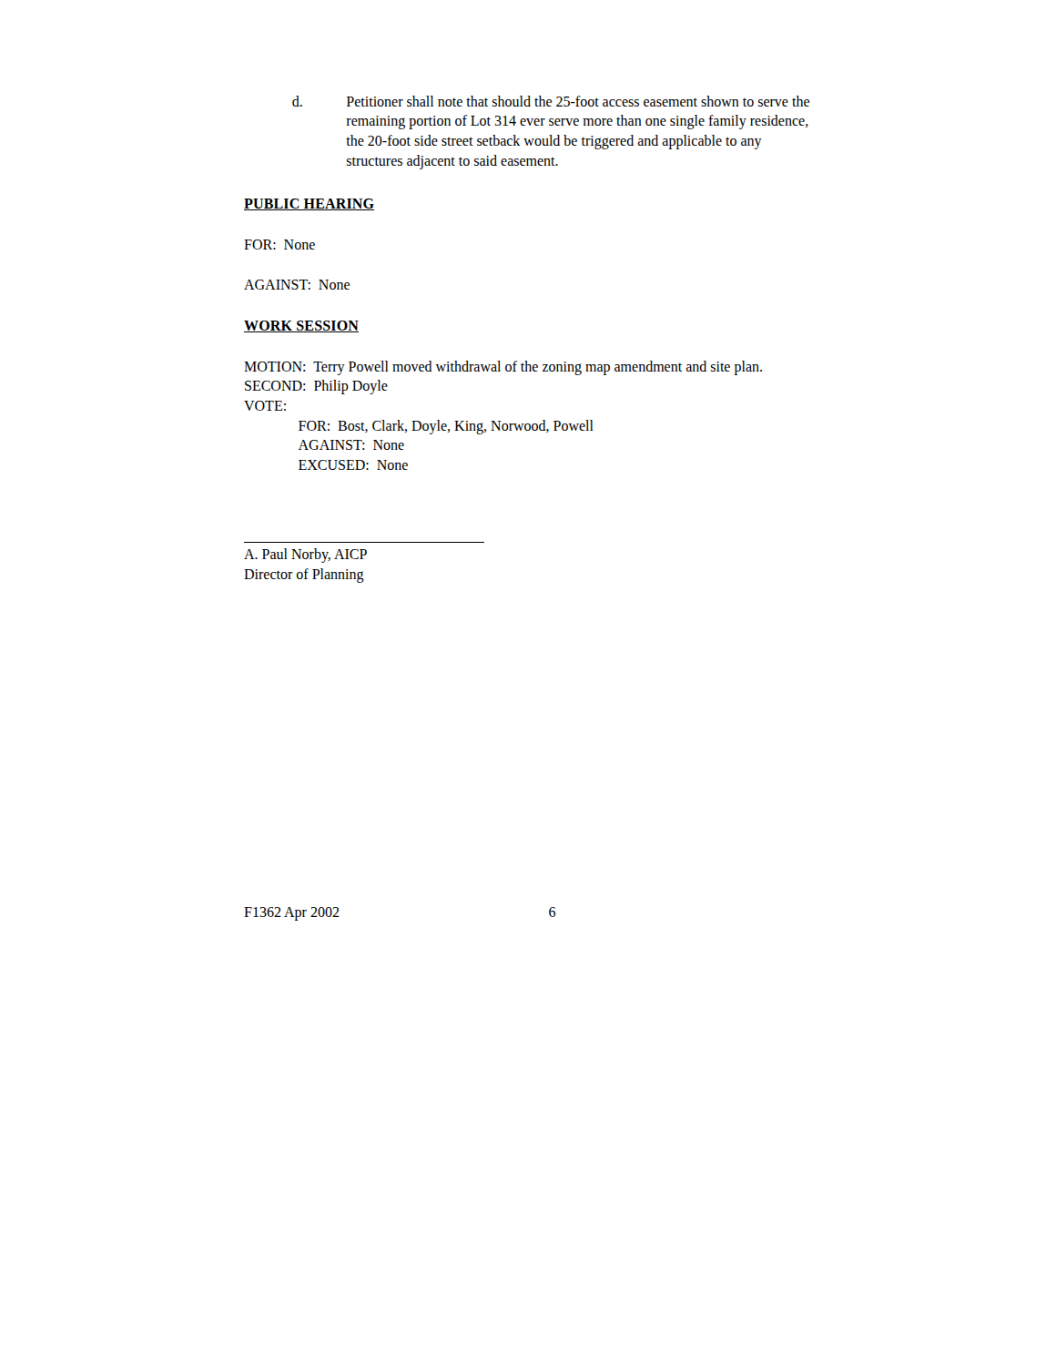d.
Petitioner shall note that should the 25-foot access easement shown to serve the remaining portion of Lot 314 ever serve more than one single family residence, the 20-foot side street setback would be triggered and applicable to any structures adjacent to said easement.
PUBLIC HEARING
FOR: None
AGAINST: None
WORK SESSION
MOTION: Terry Powell moved withdrawal of the zoning map amendment and site plan.
SECOND: Philip Doyle
VOTE:
FOR: Bost, Clark, Doyle, King, Norwood, Powell
AGAINST: None
EXCUSED: None
A. Paul Norby, AICP
Director of Planning
F1362 Apr 2002 6